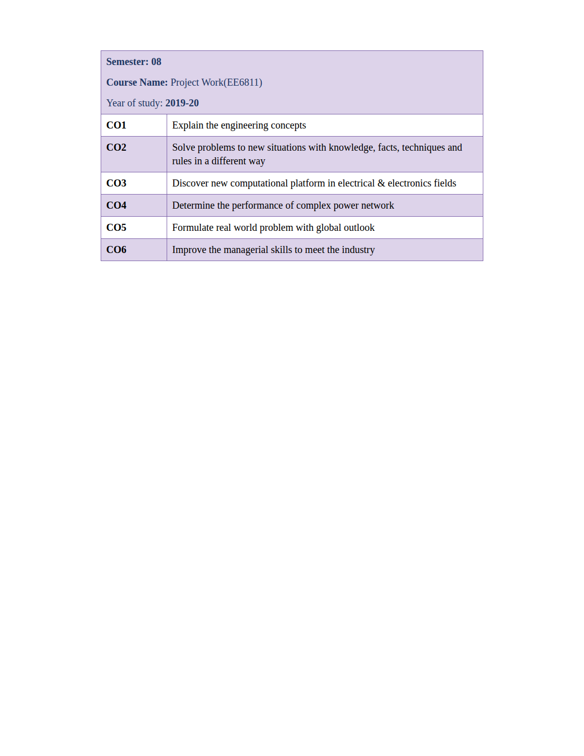| Semester: 08 Course Name: Project Work(EE6811) Year of study: 2019-20 |
| CO1 | Explain the engineering concepts |
| CO2 | Solve problems to new situations with knowledge, facts, techniques and rules in a different way |
| CO3 | Discover new computational platform in electrical & electronics fields |
| CO4 | Determine the performance of complex power network |
| CO5 | Formulate real world problem with global outlook |
| CO6 | Improve the managerial skills to meet the industry |